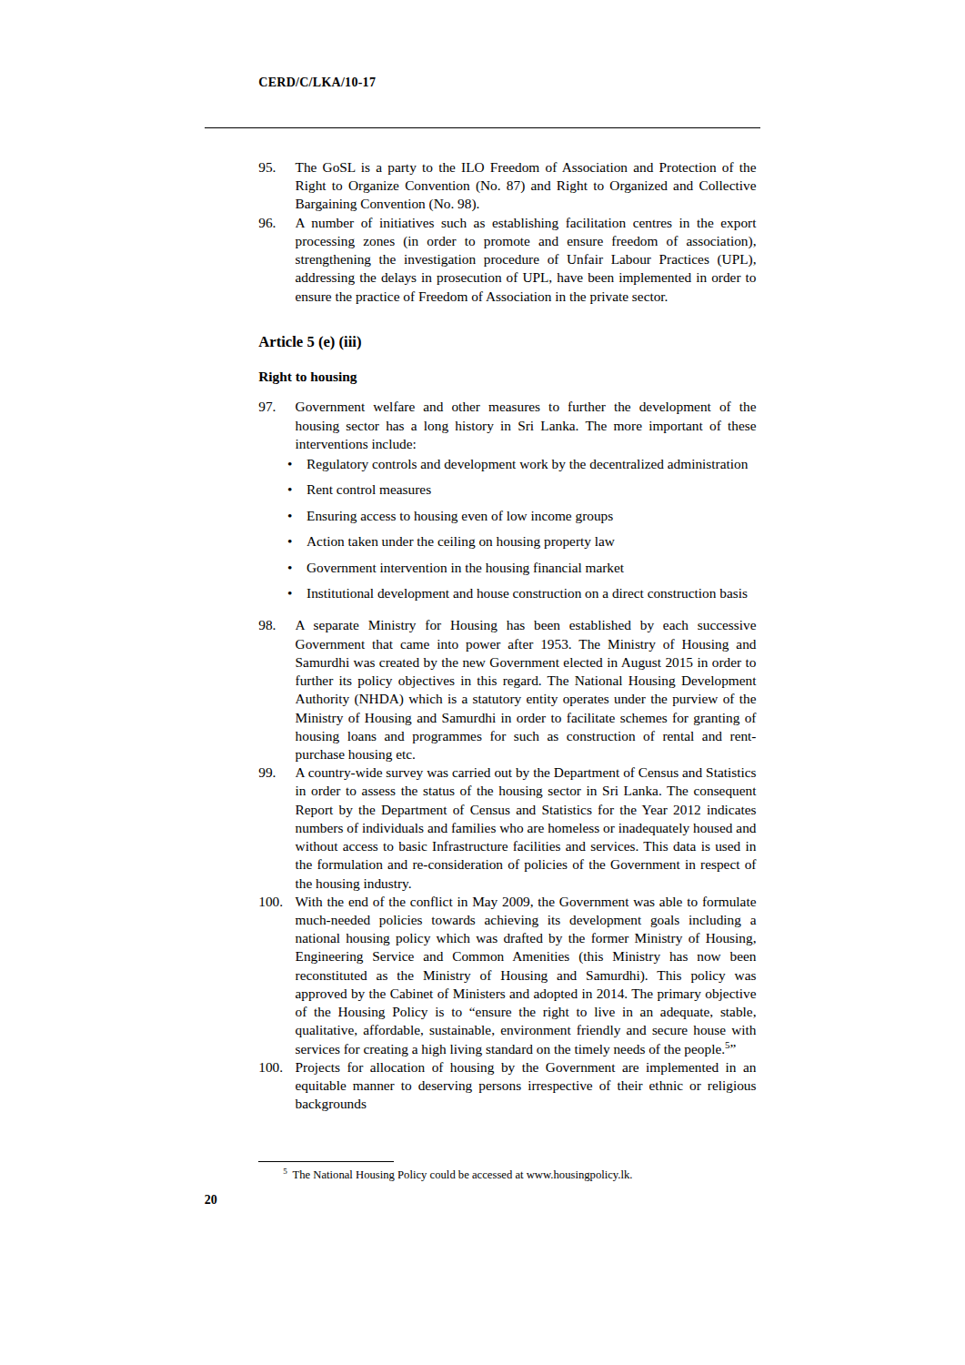CERD/C/LKA/10-17
95.
The GoSL is a party to the ILO Freedom of Association and Protection of the Right to Organize Convention (No. 87) and Right to Organized and Collective Bargaining Convention (No. 98).
96.
A number of initiatives such as establishing facilitation centres in the export processing zones (in order to promote and ensure freedom of association), strengthening the investigation procedure of Unfair Labour Practices (UPL), addressing the delays in prosecution of UPL, have been implemented in order to ensure the practice of Freedom of Association in the private sector.
Article 5 (e) (iii)
Right to housing
97.
Government welfare and other measures to further the development of the housing sector has a long history in Sri Lanka. The more important of these interventions include:
Regulatory controls and development work by the decentralized administration
Rent control measures
Ensuring access to housing even of low income groups
Action taken under the ceiling on housing property law
Government intervention in the housing financial market
Institutional development and house construction on a direct construction basis
98.
A separate Ministry for Housing has been established by each successive Government that came into power after 1953. The Ministry of Housing and Samurdhi was created by the new Government elected in August 2015 in order to further its policy objectives in this regard. The National Housing Development Authority (NHDA) which is a statutory entity operates under the purview of the Ministry of Housing and Samurdhi in order to facilitate schemes for granting of housing loans and programmes for such as construction of rental and rent-purchase housing etc.
99.
A country-wide survey was carried out by the Department of Census and Statistics in order to assess the status of the housing sector in Sri Lanka. The consequent Report by the Department of Census and Statistics for the Year 2012 indicates numbers of individuals and families who are homeless or inadequately housed and without access to basic Infrastructure facilities and services. This data is used in the formulation and re-consideration of policies of the Government in respect of the housing industry.
100.
With the end of the conflict in May 2009, the Government was able to formulate much-needed policies towards achieving its development goals including a national housing policy which was drafted by the former Ministry of Housing, Engineering Service and Common Amenities (this Ministry has now been reconstituted as the Ministry of Housing and Samurdhi). This policy was approved by the Cabinet of Ministers and adopted in 2014. The primary objective of the Housing Policy is to “ensure the right to live in an adequate, stable, qualitative, affordable, sustainable, environment friendly and secure house with services for creating a high living standard on the timely needs of the people.5”
100.
Projects for allocation of housing by the Government are implemented in an equitable manner to deserving persons irrespective of their ethnic or religious backgrounds
5
The National Housing Policy could be accessed at www.housingpolicy.lk.
20